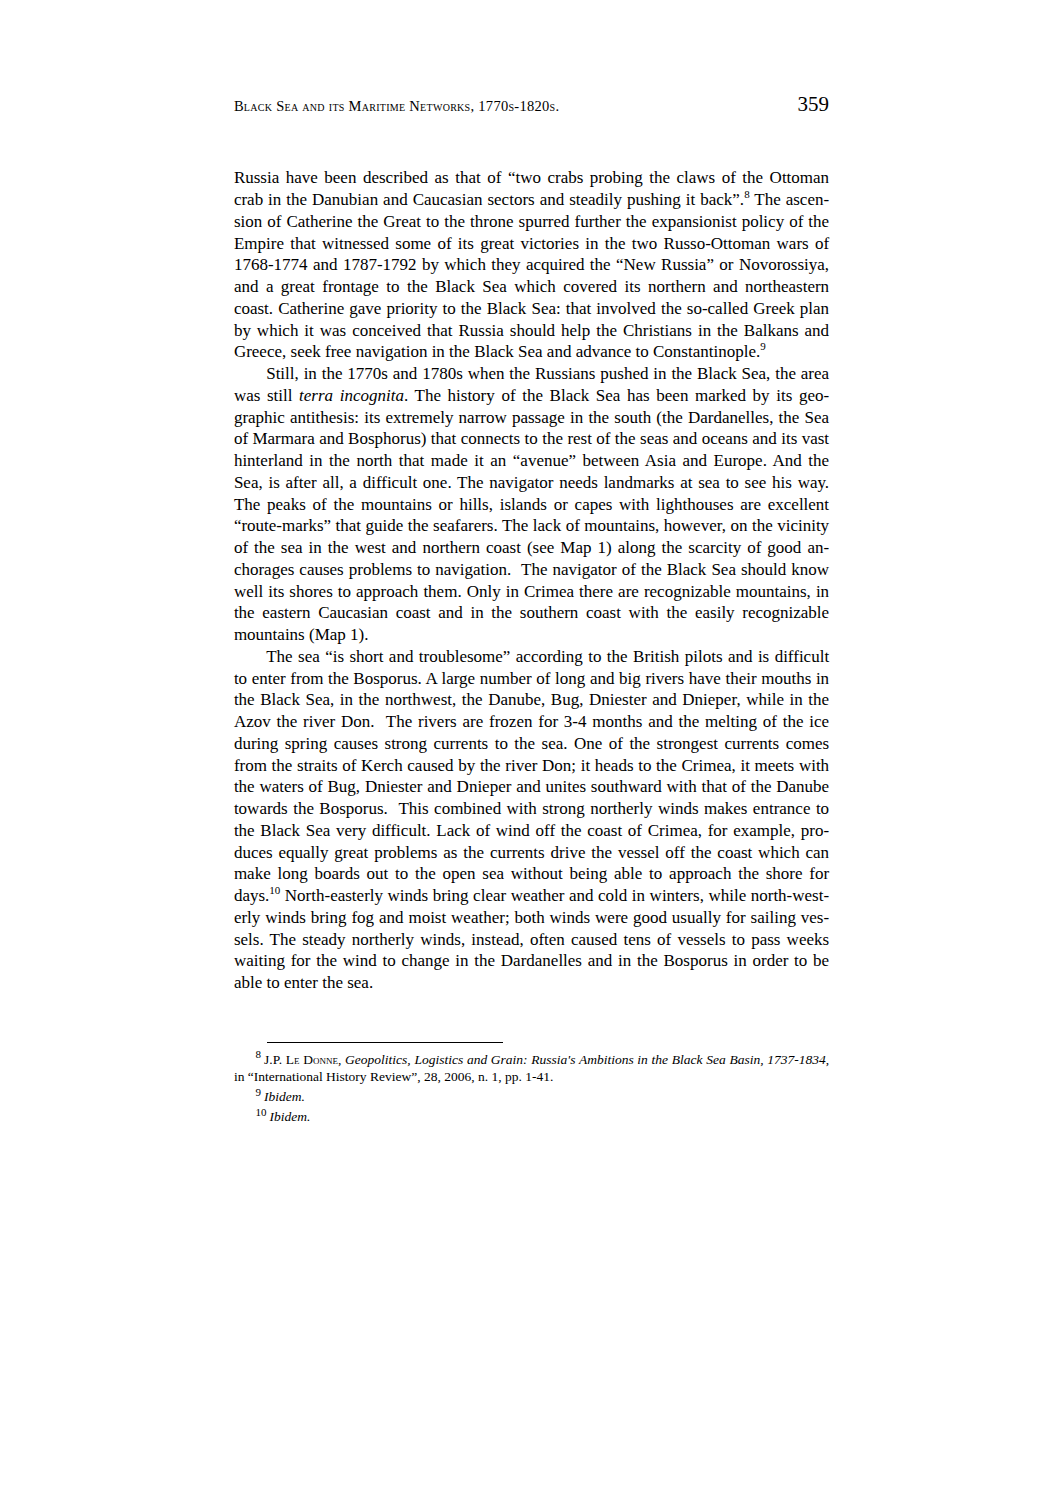Black Sea and its Maritime Networks, 1770s-1820s. 359
Russia have been described as that of “two crabs probing the claws of the Ottoman crab in the Danubian and Caucasian sectors and steadily pushing it back”.8 The ascension of Catherine the Great to the throne spurred further the expansionist policy of the Empire that witnessed some of its great victories in the two Russo-Ottoman wars of 1768-1774 and 1787-1792 by which they acquired the “New Russia” or Novorossiya, and a great frontage to the Black Sea which covered its northern and northeastern coast. Catherine gave priority to the Black Sea: that involved the so-called Greek plan by which it was conceived that Russia should help the Christians in the Balkans and Greece, seek free navigation in the Black Sea and advance to Constantinople.9
Still, in the 1770s and 1780s when the Russians pushed in the Black Sea, the area was still terra incognita. The history of the Black Sea has been marked by its geographic antithesis: its extremely narrow passage in the south (the Dardanelles, the Sea of Marmara and Bosphorus) that connects to the rest of the seas and oceans and its vast hinterland in the north that made it an “avenue” between Asia and Europe. And the Sea, is after all, a difficult one. The navigator needs landmarks at sea to see his way. The peaks of the mountains or hills, islands or capes with lighthouses are excellent “route-marks” that guide the seafarers. The lack of mountains, however, on the vicinity of the sea in the west and northern coast (see Map 1) along the scarcity of good anchorages causes problems to navigation. The navigator of the Black Sea should know well its shores to approach them. Only in Crimea there are recognizable mountains, in the eastern Caucasian coast and in the southern coast with the easily recognizable mountains (Map 1).
The sea “is short and troublesome” according to the British pilots and is difficult to enter from the Bosporus. A large number of long and big rivers have their mouths in the Black Sea, in the northwest, the Danube, Bug, Dniester and Dnieper, while in the Azov the river Don. The rivers are frozen for 3-4 months and the melting of the ice during spring causes strong currents to the sea. One of the strongest currents comes from the straits of Kerch caused by the river Don; it heads to the Crimea, it meets with the waters of Bug, Dniester and Dnieper and unites southward with that of the Danube towards the Bosporus. This combined with strong northerly winds makes entrance to the Black Sea very difficult. Lack of wind off the coast of Crimea, for example, produces equally great problems as the currents drive the vessel off the coast which can make long boards out to the open sea without being able to approach the shore for days.10 North-easterly winds bring clear weather and cold in winters, while north-westerly winds bring fog and moist weather; both winds were good usually for sailing vessels. The steady northerly winds, instead, often caused tens of vessels to pass weeks waiting for the wind to change in the Dardanelles and in the Bosporus in order to be able to enter the sea.
8 J.P. Le Donne, Geopolitics, Logistics and Grain: Russia's Ambitions in the Black Sea Basin, 1737-1834, in “International History Review”, 28, 2006, n. 1, pp. 1-41.
9 Ibidem.
10 Ibidem.